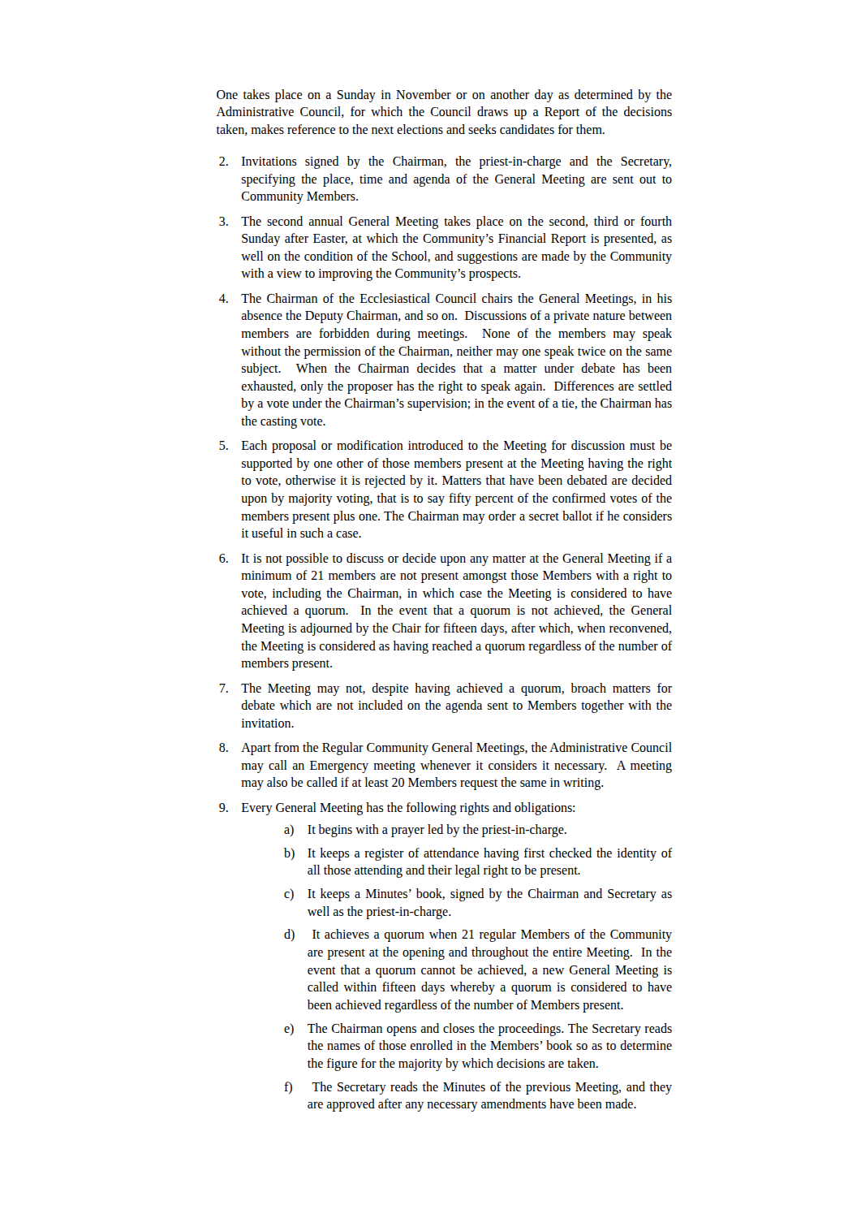One takes place on a Sunday in November or on another day as determined by the Administrative Council, for which the Council draws up a Report of the decisions taken, makes reference to the next elections and seeks candidates for them.
Invitations signed by the Chairman, the priest-in-charge and the Secretary, specifying the place, time and agenda of the General Meeting are sent out to Community Members.
The second annual General Meeting takes place on the second, third or fourth Sunday after Easter, at which the Community’s Financial Report is presented, as well on the condition of the School, and suggestions are made by the Community with a view to improving the Community’s prospects.
The Chairman of the Ecclesiastical Council chairs the General Meetings, in his absence the Deputy Chairman, and so on. Discussions of a private nature between members are forbidden during meetings. None of the members may speak without the permission of the Chairman, neither may one speak twice on the same subject. When the Chairman decides that a matter under debate has been exhausted, only the proposer has the right to speak again. Differences are settled by a vote under the Chairman’s supervision; in the event of a tie, the Chairman has the casting vote.
Each proposal or modification introduced to the Meeting for discussion must be supported by one other of those members present at the Meeting having the right to vote, otherwise it is rejected by it. Matters that have been debated are decided upon by majority voting, that is to say fifty percent of the confirmed votes of the members present plus one. The Chairman may order a secret ballot if he considers it useful in such a case.
It is not possible to discuss or decide upon any matter at the General Meeting if a minimum of 21 members are not present amongst those Members with a right to vote, including the Chairman, in which case the Meeting is considered to have achieved a quorum. In the event that a quorum is not achieved, the General Meeting is adjourned by the Chair for fifteen days, after which, when reconvened, the Meeting is considered as having reached a quorum regardless of the number of members present.
The Meeting may not, despite having achieved a quorum, broach matters for debate which are not included on the agenda sent to Members together with the invitation.
Apart from the Regular Community General Meetings, the Administrative Council may call an Emergency meeting whenever it considers it necessary. A meeting may also be called if at least 20 Members request the same in writing.
Every General Meeting has the following rights and obligations:
a) It begins with a prayer led by the priest-in-charge.
b) It keeps a register of attendance having first checked the identity of all those attending and their legal right to be present.
c) It keeps a Minutes’ book, signed by the Chairman and Secretary as well as the priest-in-charge.
d) It achieves a quorum when 21 regular Members of the Community are present at the opening and throughout the entire Meeting. In the event that a quorum cannot be achieved, a new General Meeting is called within fifteen days whereby a quorum is considered to have been achieved regardless of the number of Members present.
e) The Chairman opens and closes the proceedings. The Secretary reads the names of those enrolled in the Members’ book so as to determine the figure for the majority by which decisions are taken.
f) The Secretary reads the Minutes of the previous Meeting, and they are approved after any necessary amendments have been made.